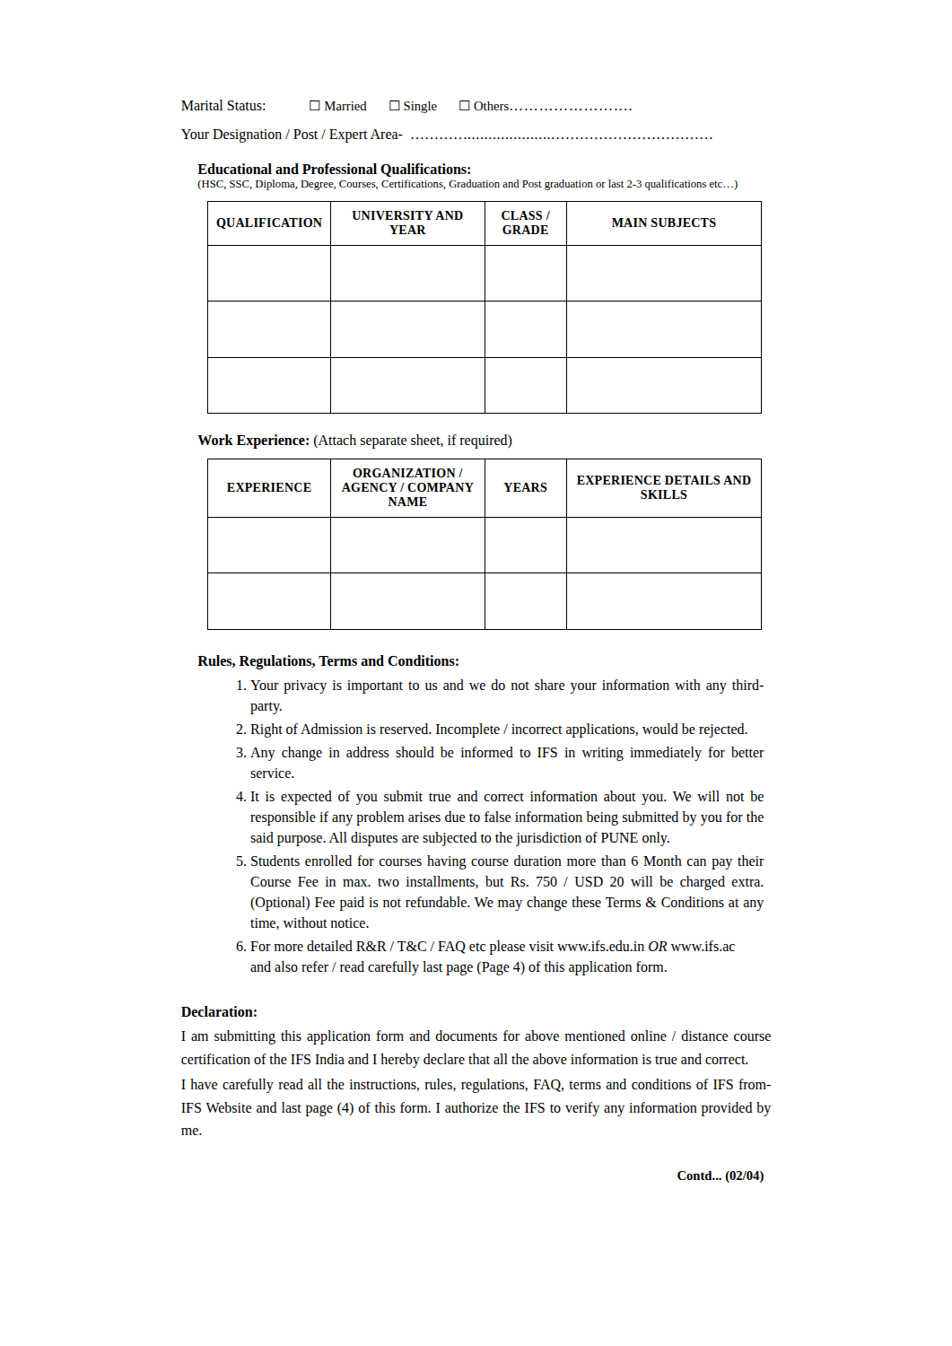Marital Status: ☐Married ☐Single ☐Others…………………….
Your Designation / Post / Expert Area- ………….....................……………………………
Educational and Professional Qualifications:
(HSC, SSC, Diploma, Degree, Courses, Certifications, Graduation and Post graduation or last 2-3 qualifications etc…)
| QUALIFICATION | UNIVERSITY AND YEAR | CLASS / GRADE | MAIN SUBJECTS |
| --- | --- | --- | --- |
Work Experience: (Attach separate sheet, if required)
| EXPERIENCE | ORGANIZATION / AGENCY / COMPANY NAME | YEARS | EXPERIENCE DETAILS AND SKILLS |
| --- | --- | --- | --- |
Rules, Regulations, Terms and Conditions:
Your privacy is important to us and we do not share your information with any third-party.
Right of Admission is reserved. Incomplete / incorrect applications, would be rejected.
Any change in address should be informed to IFS in writing immediately for better service.
It is expected of you submit true and correct information about you. We will not be responsible if any problem arises due to false information being submitted by you for the said purpose. All disputes are subjected to the jurisdiction of PUNE only.
Students enrolled for courses having course duration more than 6 Month can pay their Course Fee in max. two installments, but Rs. 750 / USD 20 will be charged extra. (Optional) Fee paid is not refundable. We may change these Terms & Conditions at any time, without notice.
For more detailed R&R / T&C / FAQ etc please visit www.ifs.edu.in OR www.ifs.ac
and also refer / read carefully last page (Page 4) of this application form.
Declaration:
I am submitting this application form and documents for above mentioned online / distance course certification of the IFS India and I hereby declare that all the above information is true and correct.
I have carefully read all the instructions, rules, regulations, FAQ, terms and conditions of IFS from-IFS Website and last page (4) of this form. I authorize the IFS to verify any information provided by me.
Contd... (02/04)